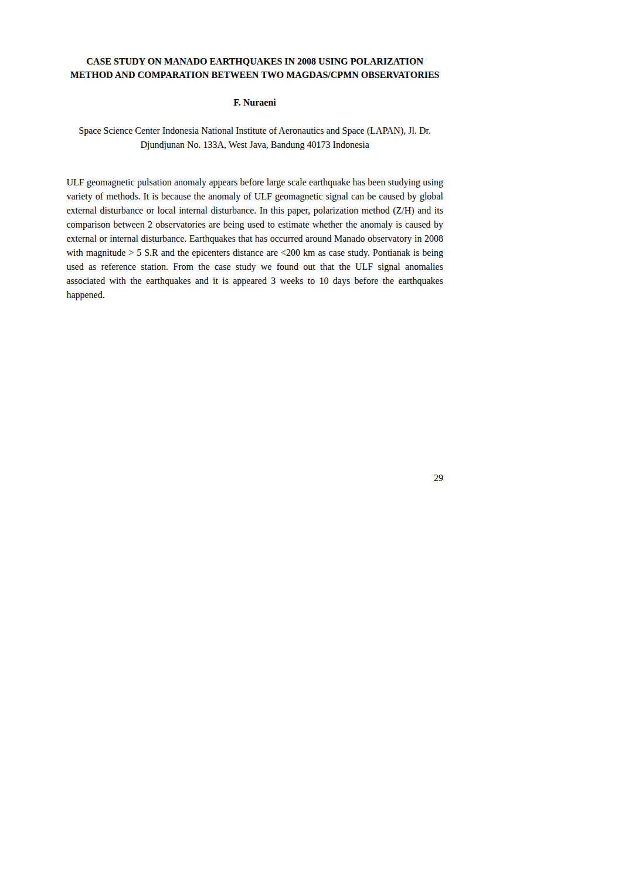Case Study on Manado Earthquakes in 2008 Using Polarization Method and Comparation Between Two MAGDAS/CPMN Observatories
F. Nuraeni
Space Science Center Indonesia National Institute of Aeronautics and Space (LAPAN), Jl. Dr. Djundjunan No. 133A, West Java, Bandung 40173 Indonesia
ULF geomagnetic pulsation anomaly appears before large scale earthquake has been studying using variety of methods. It is because the anomaly of ULF geomagnetic signal can be caused by global external disturbance or local internal disturbance. In this paper, polarization method (Z/H) and its comparison between 2 observatories are being used to estimate whether the anomaly is caused by external or internal disturbance. Earthquakes that has occurred around Manado observatory in 2008 with magnitude > 5 S.R and the epicenters distance are <200 km as case study. Pontianak is being used as reference station. From the case study we found out that the ULF signal anomalies associated with the earthquakes and it is appeared 3 weeks to 10 days before the earthquakes happened.
29